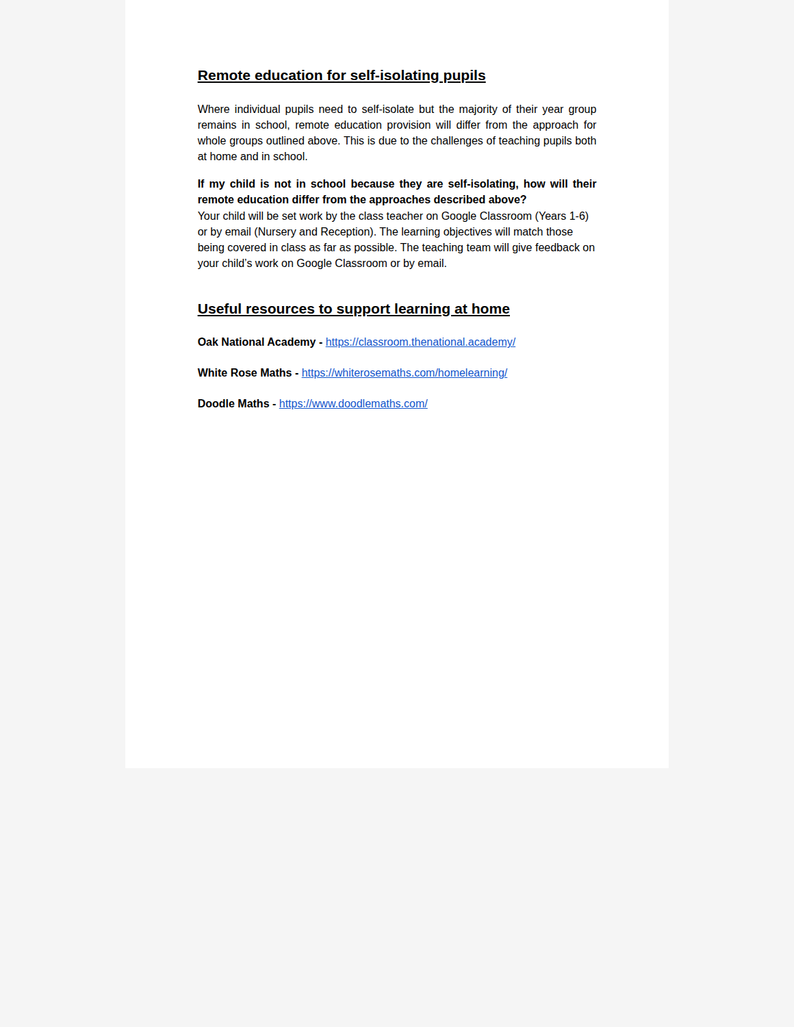Remote education for self-isolating pupils
Where individual pupils need to self-isolate but the majority of their year group remains in school, remote education provision will differ from the approach for whole groups outlined above. This is due to the challenges of teaching pupils both at home and in school.
If my child is not in school because they are self-isolating, how will their remote education differ from the approaches described above?
Your child will be set work by the class teacher on Google Classroom (Years 1-6) or by email (Nursery and Reception). The learning objectives will match those being covered in class as far as possible. The teaching team will give feedback on your child’s work on Google Classroom or by email.
Useful resources to support learning at home
Oak National Academy - https://classroom.thenational.academy/
White Rose Maths - https://whiterosemaths.com/homelearning/
Doodle Maths - https://www.doodlemaths.com/